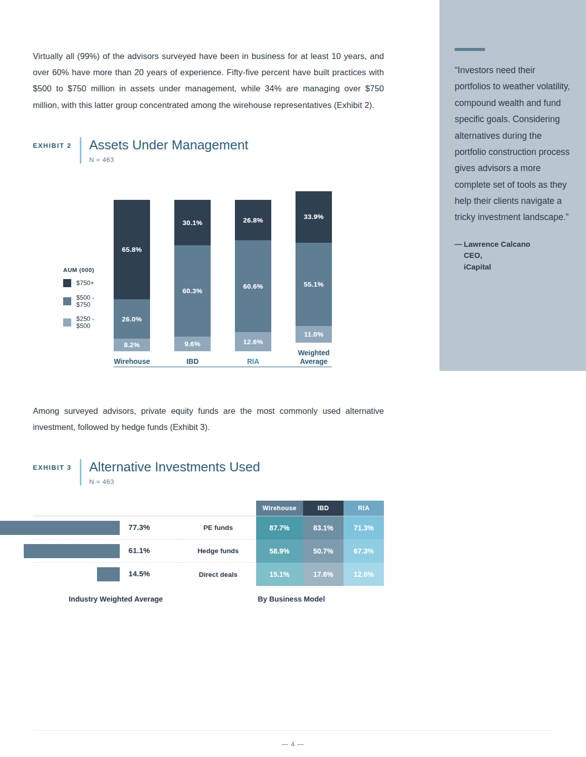“Investors need their portfolios to weather volatility, compound wealth and fund specific goals. Considering alternatives during the portfolio construction process gives advisors a more complete set of tools as they help their clients navigate a tricky investment landscape.”
— Lawrence Calcano
CEO,
iCapital
Virtually all (99%) of the advisors surveyed have been in business for at least 10 years, and over 60% have more than 20 years of experience. Fifty-five percent have built practices with $500 to $750 million in assets under management, while 34% are managing over $750 million, with this latter group concentrated among the wirehouse representatives (Exhibit 2).
EXHIBIT 2
Assets Under Management
N = 463
AUM (000)
$750+
$500 - $750
$250 - $500
65.8%
26.0%
8.2%
Wirehouse
30.1%
60.3%
9.6%
IBD
26.8%
60.6%
12.6%
RIA
33.9%
55.1%
11.0%
Weighted
Average
Among surveyed advisors, private equity funds are the most commonly used alternative investment, followed by hedge funds (Exhibit 3).
EXHIBIT 3
Alternative Investments Used
N = 463
| | Alternatives | Wirehouse | IBD | RIA |
| --- | --- | --- | --- | --- |
| 77.3% | PE funds | 87.7% | 83.1% | 71.3% |
| 61.1% | Hedge funds | 58.9% | 50.7% | 67.3% |
| 14.5% | Direct deals | 15.1% | 17.6% | 12.6% |
Industry Weighted Average
By Business Model
— 4 —